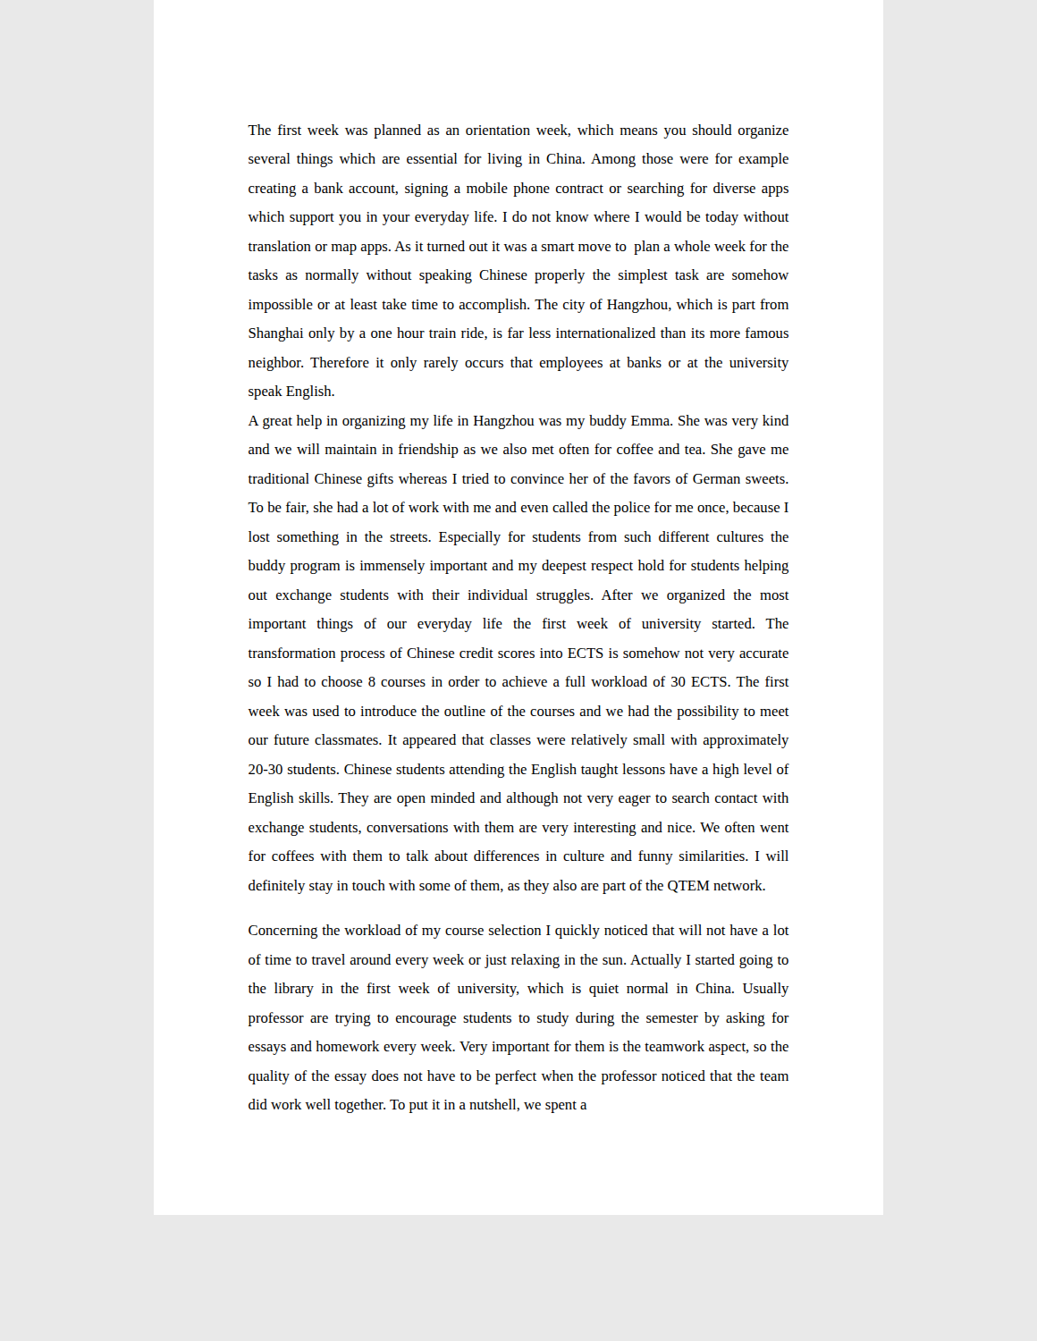The first week was planned as an orientation week, which means you should organize several things which are essential for living in China. Among those were for example creating a bank account, signing a mobile phone contract or searching for diverse apps which support you in your everyday life. I do not know where I would be today without translation or map apps. As it turned out it was a smart move to plan a whole week for the tasks as normally without speaking Chinese properly the simplest task are somehow impossible or at least take time to accomplish. The city of Hangzhou, which is part from Shanghai only by a one hour train ride, is far less internationalized than its more famous neighbor. Therefore it only rarely occurs that employees at banks or at the university speak English.
A great help in organizing my life in Hangzhou was my buddy Emma. She was very kind and we will maintain in friendship as we also met often for coffee and tea. She gave me traditional Chinese gifts whereas I tried to convince her of the favors of German sweets. To be fair, she had a lot of work with me and even called the police for me once, because I lost something in the streets. Especially for students from such different cultures the buddy program is immensely important and my deepest respect hold for students helping out exchange students with their individual struggles. After we organized the most important things of our everyday life the first week of university started. The transformation process of Chinese credit scores into ECTS is somehow not very accurate so I had to choose 8 courses in order to achieve a full workload of 30 ECTS. The first week was used to introduce the outline of the courses and we had the possibility to meet our future classmates. It appeared that classes were relatively small with approximately 20-30 students. Chinese students attending the English taught lessons have a high level of English skills. They are open minded and although not very eager to search contact with exchange students, conversations with them are very interesting and nice. We often went for coffees with them to talk about differences in culture and funny similarities. I will definitely stay in touch with some of them, as they also are part of the QTEM network.
Concerning the workload of my course selection I quickly noticed that will not have a lot of time to travel around every week or just relaxing in the sun. Actually I started going to the library in the first week of university, which is quiet normal in China. Usually professor are trying to encourage students to study during the semester by asking for essays and homework every week. Very important for them is the teamwork aspect, so the quality of the essay does not have to be perfect when the professor noticed that the team did work well together. To put it in a nutshell, we spent a